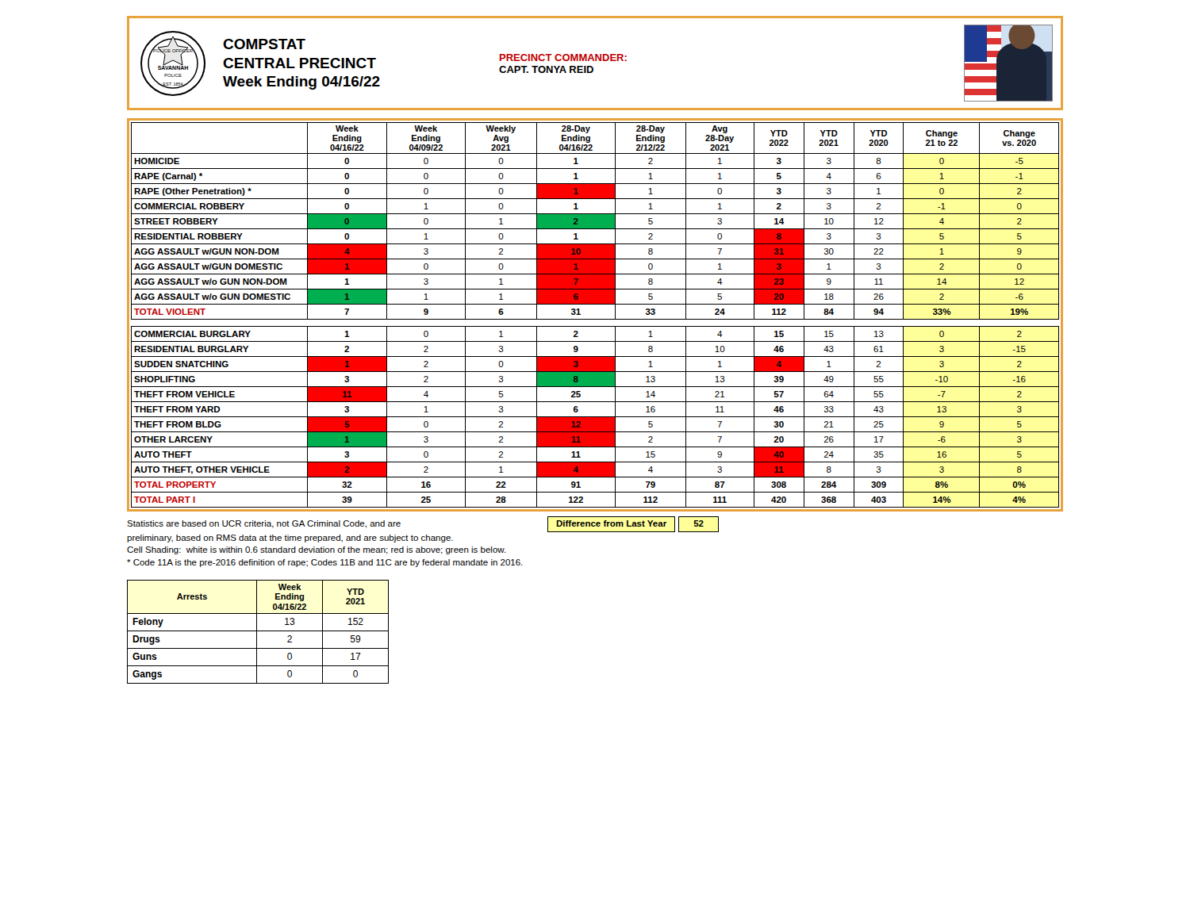POLICE OFFICER SAVANNAH POLICE EST. 1854
COMPSTAT
CENTRAL PRECINCT
Week Ending 04/16/22
PRECINCT COMMANDER:
CAPT. TONYA REID
| | Week Ending 04/16/22 | Week Ending 04/09/22 | Weekly Avg 2021 | 28-Day Ending 04/16/22 | 28-Day Ending 2/12/22 | Avg 28-Day 2021 | YTD 2022 | YTD 2021 | YTD 2020 | Change 21 to 22 | Change vs. 2020 |
| --- | --- | --- | --- | --- | --- | --- | --- | --- | --- | --- | --- |
| HOMICIDE | 0 | 0 | 0 | 1 | 2 | 1 | 3 | 3 | 8 | 0 | -5 |
| RAPE (Carnal) * | 0 | 0 | 0 | 1 | 1 | 1 | 5 | 4 | 6 | 1 | -1 |
| RAPE (Other Penetration) * | 0 | 0 | 0 | 1 | 1 | 0 | 3 | 3 | 1 | 0 | 2 |
| COMMERCIAL ROBBERY | 0 | 1 | 0 | 1 | 1 | 1 | 2 | 3 | 2 | -1 | 0 |
| STREET ROBBERY | 0 | 0 | 1 | 2 | 5 | 3 | 14 | 10 | 12 | 4 | 2 |
| RESIDENTIAL ROBBERY | 0 | 1 | 0 | 1 | 2 | 0 | 8 | 3 | 3 | 5 | 5 |
| AGG ASSAULT w/GUN NON-DOM | 4 | 3 | 2 | 10 | 8 | 7 | 31 | 30 | 22 | 1 | 9 |
| AGG ASSAULT w/GUN DOMESTIC | 1 | 0 | 0 | 1 | 0 | 1 | 3 | 1 | 3 | 2 | 0 |
| AGG ASSAULT w/o GUN NON-DOM | 1 | 3 | 1 | 7 | 8 | 4 | 23 | 9 | 11 | 14 | 12 |
| AGG ASSAULT w/o GUN DOMESTIC | 1 | 1 | 1 | 6 | 5 | 5 | 20 | 18 | 26 | 2 | -6 |
| TOTAL VIOLENT | 7 | 9 | 6 | 31 | 33 | 24 | 112 | 84 | 94 | 33% | 19% |
| COMMERCIAL BURGLARY | 1 | 0 | 1 | 2 | 1 | 4 | 15 | 15 | 13 | 0 | 2 |
| RESIDENTIAL BURGLARY | 2 | 2 | 3 | 9 | 8 | 10 | 46 | 43 | 61 | 3 | -15 |
| SUDDEN SNATCHING | 1 | 2 | 0 | 3 | 1 | 1 | 4 | 1 | 2 | 3 | 2 |
| SHOPLIFTING | 3 | 2 | 3 | 8 | 13 | 13 | 39 | 49 | 55 | -10 | -16 |
| THEFT FROM VEHICLE | 11 | 4 | 5 | 25 | 14 | 21 | 57 | 64 | 55 | -7 | 2 |
| THEFT FROM YARD | 3 | 1 | 3 | 6 | 16 | 11 | 46 | 33 | 43 | 13 | 3 |
| THEFT FROM BLDG | 5 | 0 | 2 | 12 | 5 | 7 | 30 | 21 | 25 | 9 | 5 |
| OTHER LARCENY | 1 | 3 | 2 | 11 | 2 | 7 | 20 | 26 | 17 | -6 | 3 |
| AUTO THEFT | 3 | 0 | 2 | 11 | 15 | 9 | 40 | 24 | 35 | 16 | 5 |
| AUTO THEFT, OTHER VEHICLE | 2 | 2 | 1 | 4 | 4 | 3 | 11 | 8 | 3 | 3 | 8 |
| TOTAL PROPERTY | 32 | 16 | 22 | 91 | 79 | 87 | 308 | 284 | 309 | 8% | 0% |
| TOTAL PART I | 39 | 25 | 28 | 122 | 112 | 111 | 420 | 368 | 403 | 14% | 4% |
Statistics are based on UCR criteria, not GA Criminal Code, and are
Difference from Last Year 52
preliminary, based on RMS data at the time prepared, and are subject to change.
Cell Shading: white is within 0.6 standard deviation of the mean; red is above; green is below.
* Code 11A is the pre-2016 definition of rape; Codes 11B and 11C are by federal mandate in 2016.
| Arrests | Week Ending 04/16/22 | YTD 2021 |
| --- | --- | --- |
| Felony | 13 | 152 |
| Drugs | 2 | 59 |
| Guns | 0 | 17 |
| Gangs | 0 | 0 |